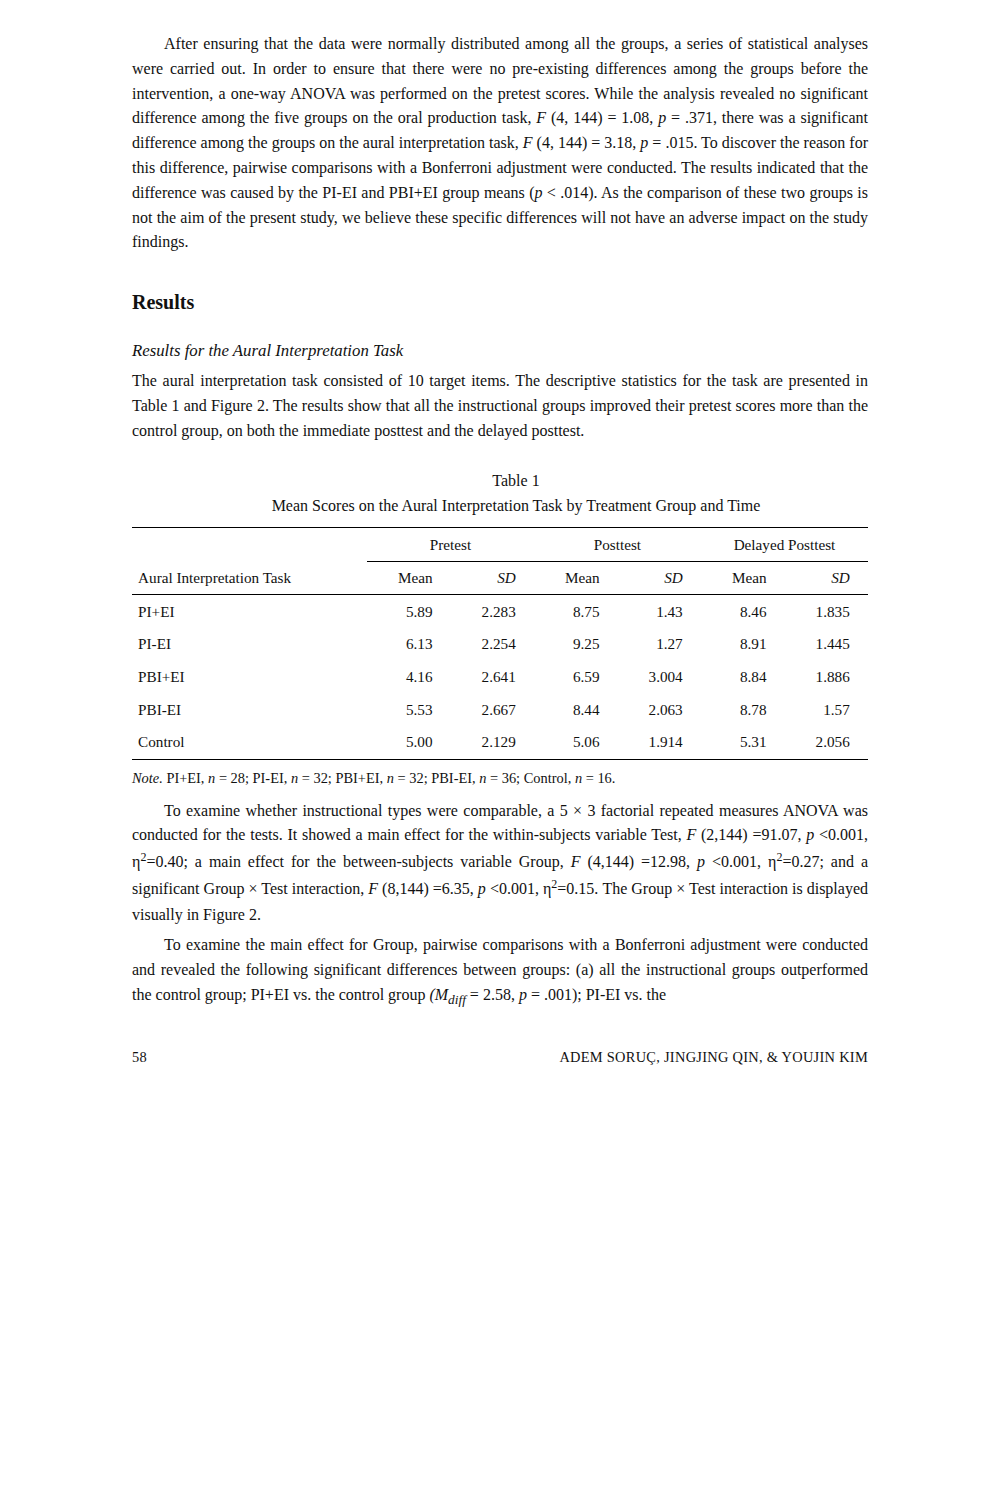After ensuring that the data were normally distributed among all the groups, a series of statistical analyses were carried out. In order to ensure that there were no pre-existing differences among the groups before the intervention, a one-way ANOVA was performed on the pretest scores. While the analysis revealed no significant difference among the five groups on the oral production task, F (4, 144) = 1.08, p = .371, there was a significant difference among the groups on the aural interpretation task, F (4, 144) = 3.18, p = .015. To discover the reason for this difference, pairwise comparisons with a Bonferroni adjustment were conducted. The results indicated that the difference was caused by the PI-EI and PBI+EI group means (p < .014). As the comparison of these two groups is not the aim of the present study, we believe these specific differences will not have an adverse impact on the study findings.
Results
Results for the Aural Interpretation Task
The aural interpretation task consisted of 10 target items. The descriptive statistics for the task are presented in Table 1 and Figure 2. The results show that all the instructional groups improved their pretest scores more than the control group, on both the immediate posttest and the delayed posttest.
Table 1
Mean Scores on the Aural Interpretation Task by Treatment Group and Time
| | Pretest | Posttest | Delayed Posttest |
| --- | --- | --- | --- |
| Aural Interpretation Task | Mean | SD | Mean | SD | Mean | SD |
| PI+EI | 5.89 | 2.283 | 8.75 | 1.43 | 8.46 | 1.835 |
| PI-EI | 6.13 | 2.254 | 9.25 | 1.27 | 8.91 | 1.445 |
| PBI+EI | 4.16 | 2.641 | 6.59 | 3.004 | 8.84 | 1.886 |
| PBI-EI | 5.53 | 2.667 | 8.44 | 2.063 | 8.78 | 1.57 |
| Control | 5.00 | 2.129 | 5.06 | 1.914 | 5.31 | 2.056 |
Note. PI+EI, n = 28; PI-EI, n = 32; PBI+EI, n = 32; PBI-EI, n = 36; Control, n = 16.
To examine whether instructional types were comparable, a 5 × 3 factorial repeated measures ANOVA was conducted for the tests. It showed a main effect for the within-subjects variable Test, F (2,144) =91.07, p <0.001, η2=0.40; a main effect for the between-subjects variable Group, F (4,144) =12.98, p <0.001, η2=0.27; and a significant Group × Test interaction, F (8,144) =6.35, p <0.001, η2=0.15. The Group × Test interaction is displayed visually in Figure 2.
To examine the main effect for Group, pairwise comparisons with a Bonferroni adjustment were conducted and revealed the following significant differences between groups: (a) all the instructional groups outperformed the control group; PI+EI vs. the control group (Mdiff = 2.58, p = .001); PI-EI vs. the
58 Adem Soruç, Jingjing Qin, & Youjin Kim